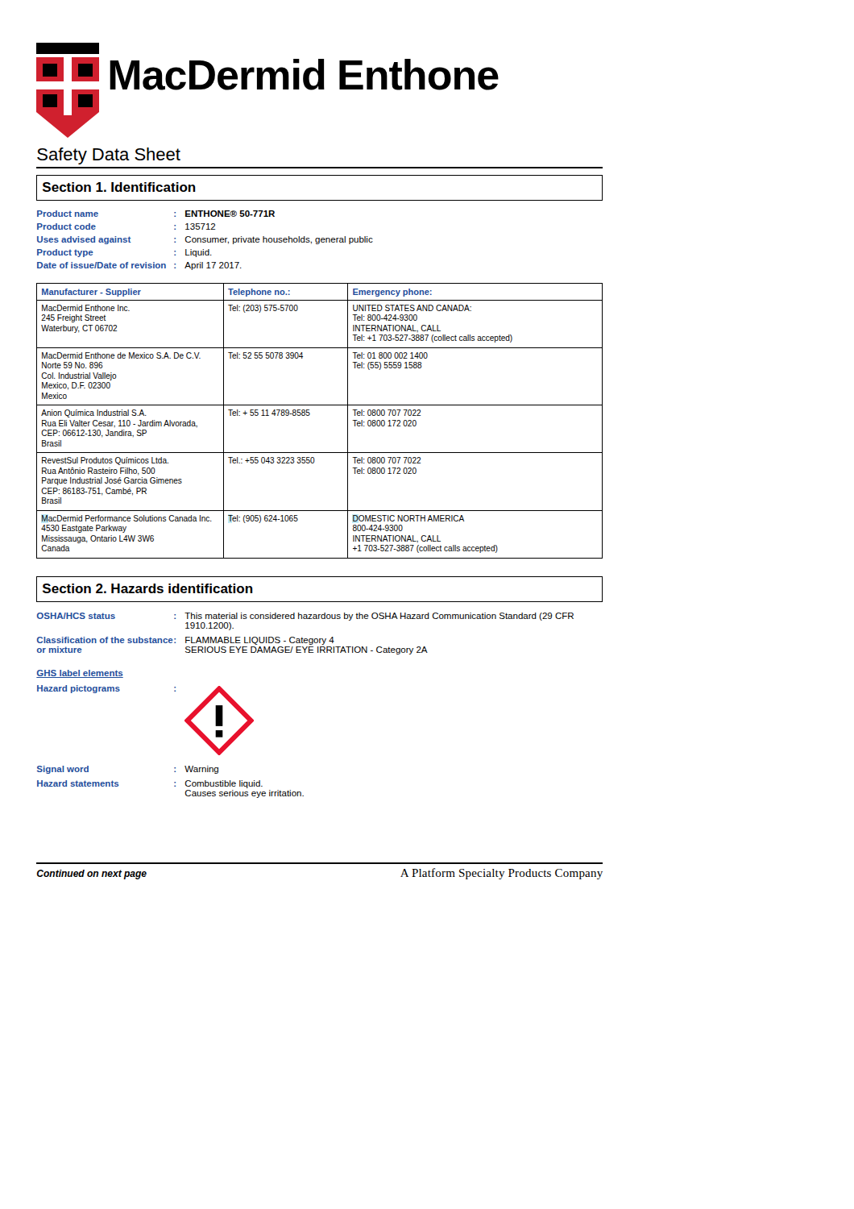MacDermid Enthone
Safety Data Sheet
Section 1. Identification
| Product name | : | ENTHONE® 50-771R |
| Product code | : | 135712 |
| Uses advised against | : | Consumer, private households, general public |
| Product type | : | Liquid. |
| Date of issue/Date of revision | : | April 17 2017. |
| Manufacturer - Supplier | Telephone no.: | Emergency phone: |
| --- | --- | --- |
| MacDermid Enthone Inc. 245 Freight Street Waterbury, CT 06702 | Tel: (203) 575-5700 | UNITED STATES AND CANADA: Tel: 800-424-9300 INTERNATIONAL, CALL Tel: +1 703-527-3887 (collect calls accepted) |
| MacDermid Enthone de Mexico S.A. De C.V. Norte 59 No. 896 Col. Industrial Vallejo Mexico, D.F. 02300 Mexico | Tel: 52 55 5078 3904 | Tel: 01 800 002 1400 Tel: (55) 5559 1588 |
| Anion Química Industrial S.A. Rua Eli Valter Cesar, 110 - Jardim Alvorada, CEP: 06612-130, Jandira, SP Brasil | Tel: + 55 11 4789-8585 | Tel: 0800 707 7022 Tel: 0800 172 020 |
| RevestSul Produtos Químicos Ltda. Rua Antônio Rasteiro Filho, 500 Parque Industrial José Garcia Gimenes CEP: 86183-751, Cambé, PR Brasil | Tel.: +55 043 3223 3550 | Tel: 0800 707 7022 Tel: 0800 172 020 |
| M acDermid Performance Solutions Canada Inc. 4530 Eastgate Parkway Mississauga, Ontario L4W 3W6 Canada | T el: (905) 624-1065 | D OMESTIC NORTH AMERICA 800-424-9300 INTERNATIONAL, CALL +1 703-527-3887 (collect calls accepted) |
Section 2. Hazards identification
| OSHA/HCS status | : | This material is considered hazardous by the OSHA Hazard Communication Standard (29 CFR 1910.1200). |
| Classification of the substance or mixture | : | FLAMMABLE LIQUIDS - Category 4 SERIOUS EYE DAMAGE/ EYE IRRITATION - Category 2A |
GHS label elements
| Hazard pictograms | : | |
| Signal word | : | Warning |
| Hazard statements | : | Combustible liquid. Causes serious eye irritation. |
Continued on next page
A Platform Specialty Products Company